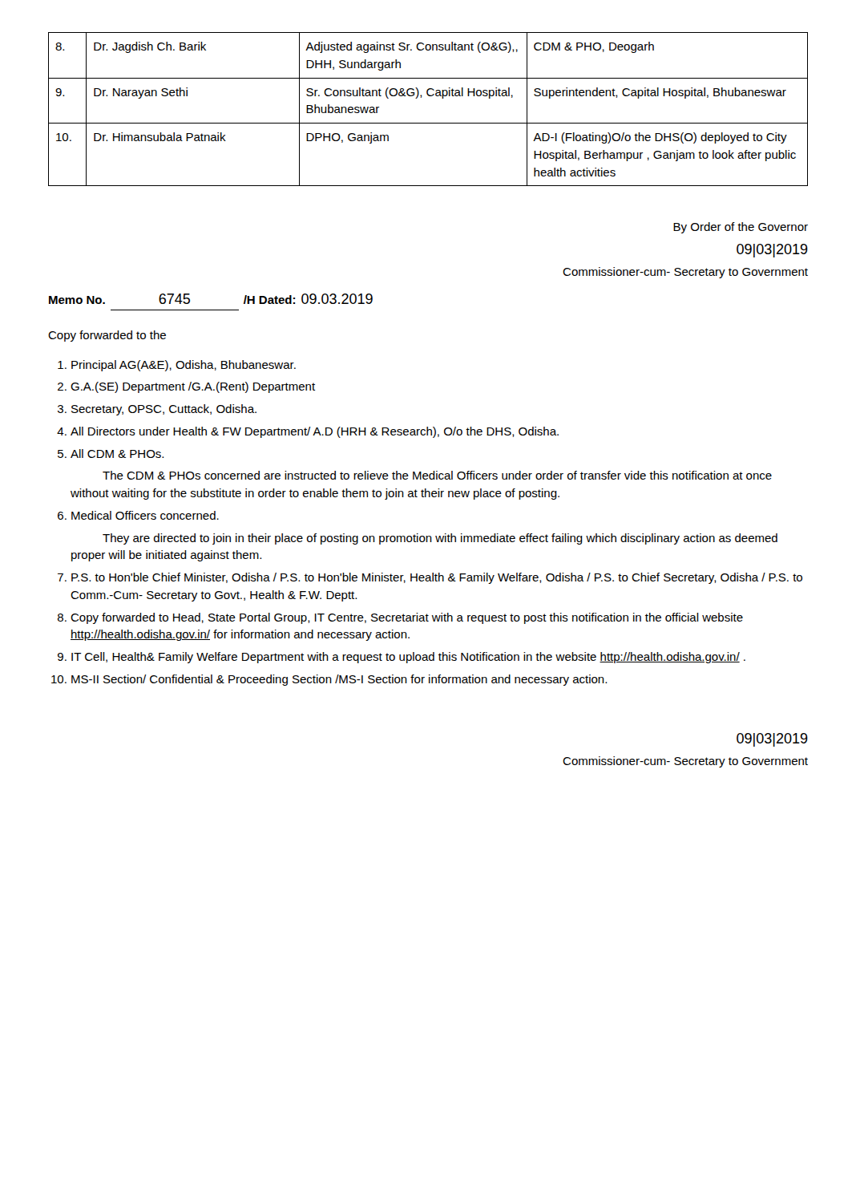| 8. | Dr. Jagdish Ch. Barik | Adjusted against Sr. Consultant (O&G),, DHH, Sundargarh | CDM & PHO, Deogarh |
| 9. | Dr. Narayan Sethi | Sr. Consultant (O&G), Capital Hospital, Bhubaneswar | Superintendent, Capital Hospital, Bhubaneswar |
| 10. | Dr. Himansubala Patnaik | DPHO, Ganjam | AD-I (Floating)O/o the DHS(O) deployed to City Hospital, Berhampur , Ganjam to look after public health activities |
By Order of the Governor
09|03|2019
Commissioner-cum- Secretary to Government
Memo No. 6745 /H Dated: 09.03.2019
Copy forwarded to the
Principal AG(A&E), Odisha, Bhubaneswar.
G.A.(SE) Department /G.A.(Rent) Department
Secretary, OPSC, Cuttack, Odisha.
All Directors under Health & FW Department/ A.D (HRH & Research), O/o the DHS, Odisha.
All CDM & PHOs.
The CDM & PHOs concerned are instructed to relieve the Medical Officers under order of transfer vide this notification at once without waiting for the substitute in order to enable them to join at their new place of posting.
Medical Officers concerned.
They are directed to join in their place of posting on promotion with immediate effect failing which disciplinary action as deemed proper will be initiated against them.
P.S. to Hon'ble Chief Minister, Odisha / P.S. to Hon'ble Minister, Health & Family Welfare, Odisha / P.S. to Chief Secretary, Odisha / P.S. to Comm.-Cum- Secretary to Govt., Health & F.W. Deptt.
Copy forwarded to Head, State Portal Group, IT Centre, Secretariat with a request to post this notification in the official website http://health.odisha.gov.in/ for information and necessary action.
IT Cell, Health& Family Welfare Department with a request to upload this Notification in the website http://health.odisha.gov.in/ .
MS-II Section/ Confidential & Proceeding Section /MS-I Section for information and necessary action.
09|03|2019
Commissioner-cum- Secretary to Government